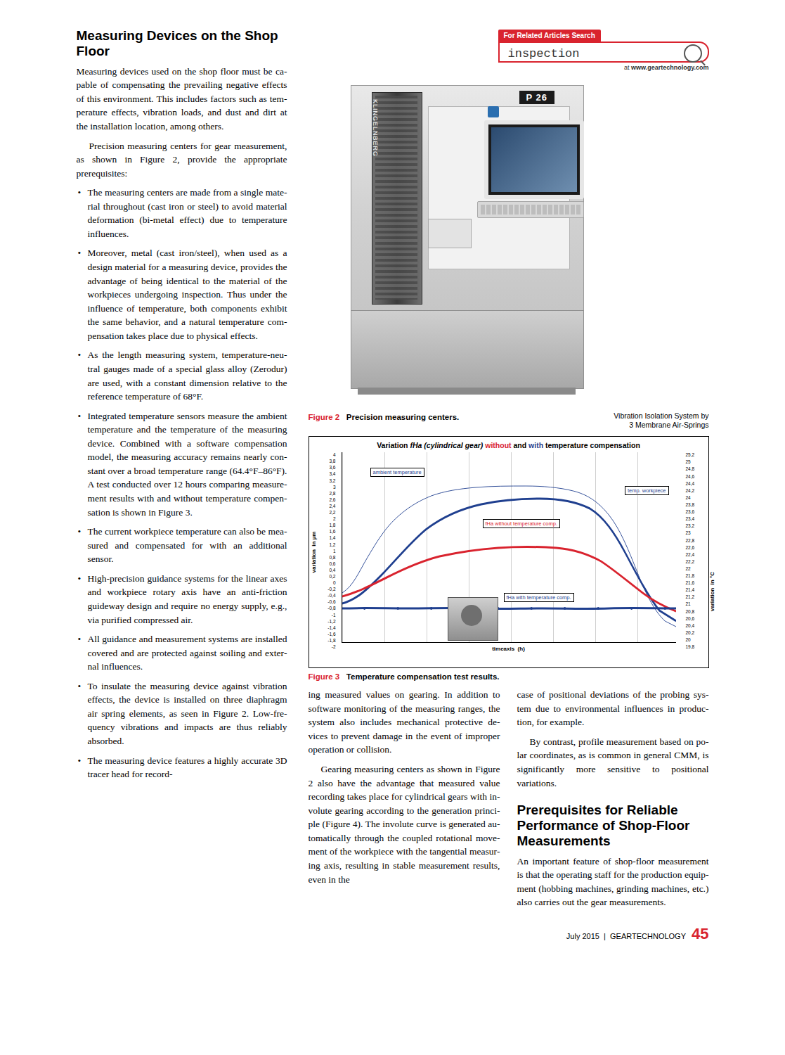Measuring Devices on the Shop Floor
Measuring devices used on the shop floor must be capable of compensating the prevailing negative effects of this environment. This includes factors such as temperature effects, vibration loads, and dust and dirt at the installation location, among others.
Precision measuring centers for gear measurement, as shown in Figure 2, provide the appropriate prerequisites:
The measuring centers are made from a single material throughout (cast iron or steel) to avoid material deformation (bi-metal effect) due to temperature influences.
Moreover, metal (cast iron/steel), when used as a design material for a measuring device, provides the advantage of being identical to the material of the workpieces undergoing inspection. Thus under the influence of temperature, both components exhibit the same behavior, and a natural temperature compensation takes place due to physical effects.
As the length measuring system, temperature-neutral gauges made of a special glass alloy (Zerodur) are used, with a constant dimension relative to the reference temperature of 68°F.
Integrated temperature sensors measure the ambient temperature and the temperature of the measuring device. Combined with a software compensation model, the measuring accuracy remains nearly constant over a broad temperature range (64.4°F–86°F). A test conducted over 12 hours comparing measurement results with and without temperature compensation is shown in Figure 3.
The current workpiece temperature can also be measured and compensated for with an additional sensor.
High-precision guidance systems for the linear axes and workpiece rotary axis have an anti-friction guideway design and require no energy supply, e.g., via purified compressed air.
All guidance and measurement systems are installed covered and are protected against soiling and external influences.
To insulate the measuring device against vibration effects, the device is installed on three diaphragm air spring elements, as seen in Figure 2. Low-frequency vibrations and impacts are thus reliably absorbed.
The measuring device features a highly accurate 3D tracer head for record-
For Related Articles Search
inspection
at www.geartechnology.com
P 26
KLINGELNBERG
Figure 2 Precision measuring centers.
Vibration Isolation System by
3 Membrane Air-Springs
Variation fHa (cylindrical gear) without and with temperature compensation
variation in µm
variation in °C
43,83,63,43,232,82,62,42,221,81,61,41,210,80,60,40,20-0,2-0,4-0,6-0,8-1-1,2-1,4-1,6-1,8-2
25,22524,824,624,424,22423,823,623,423,22322,822,622,422,22221,821,621,421,22120,820,620,420,22019,8
ambient temperature
temp. workpiece
fHa without temperature comp.
fHa with temperature comp.
timeaxis (h)
Figure 3 Temperature compensation test results.
ing measured values on gearing. In addition to software monitoring of the measuring ranges, the system also includes mechanical protective devices to prevent damage in the event of improper operation or collision.
Gearing measuring centers as shown in Figure 2 also have the advantage that measured value recording takes place for cylindrical gears with involute gearing according to the generation principle (Figure 4). The involute curve is generated automatically through the coupled rotational movement of the workpiece with the tangential measuring axis, resulting in stable measurement results, even in the
case of positional deviations of the probing system due to environmental influences in production, for example.
By contrast, profile measurement based on polar coordinates, as is common in general CMM, is significantly more sensitive to positional variations.
Prerequisites for Reliable Performance of Shop-Floor Measurements
An important feature of shop-floor measurement is that the operating staff for the production equipment (hobbing machines, grinding machines, etc.) also carries out the gear measurements.
July 2015 | GEARTECHNOLOGY 45